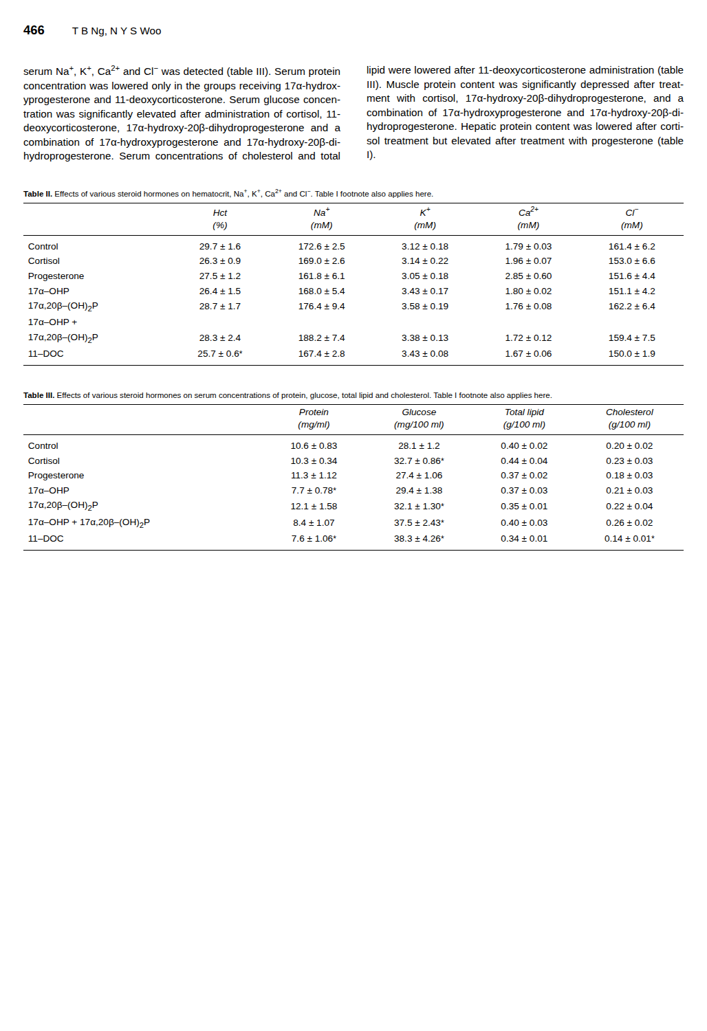466 T B Ng, N Y S Woo
serum Na+, K+, Ca2+ and Cl− was detected (table III). Serum protein concentration was lowered only in the groups receiving 17α-hydroxyprogesterone and 11-deoxycorticosterone. Serum glucose concentration was significantly elevated after administration of cortisol, 11-deoxycorticosterone, 17α-hydroxy-20β-dihydroprogesterone and a combination of 17α-hydroxyprogesterone and 17α-hydroxy-20β-dihydroprogesterone. Serum concentrations of cholesterol and total lipid were lowered after 11-deoxycorticosterone administration (table III). Muscle protein content was significantly depressed after treatment with cortisol, 17α-hydroxy-20β-dihydroprogesterone, and a combination of 17α-hydroxyprogesterone and 17α-hydroxy-20β-dihydroprogesterone. Hepatic protein content was lowered after cortisol treatment but elevated after treatment with progesterone (table I).
Table II. Effects of various steroid hormones on hematocrit, Na + , K + , Ca 2+ and Cl − . Table I footnote also applies here.
| | Hct (%) | Na + (mM) | K + (mM) | Ca 2+ (mM) | Cl − (mM) |
| --- | --- | --- | --- | --- | --- |
| Control | 29.7 ± 1.6 | 172.6 ± 2.5 | 3.12 ± 0.18 | 1.79 ± 0.03 | 161.4 ± 6.2 |
| Cortisol | 26.3 ± 0.9 | 169.0 ± 2.6 | 3.14 ± 0.22 | 1.96 ± 0.07 | 153.0 ± 6.6 |
| Progesterone | 27.5 ± 1.2 | 161.8 ± 6.1 | 3.05 ± 0.18 | 2.85 ± 0.60 | 151.6 ± 4.4 |
| 17α–OHP | 26.4 ± 1.5 | 168.0 ± 5.4 | 3.43 ± 0.17 | 1.80 ± 0.02 | 151.1 ± 4.2 |
| 17α,20β–(OH) 2 P | 28.7 ± 1.7 | 176.4 ± 9.4 | 3.58 ± 0.19 | 1.76 ± 0.08 | 162.2 ± 6.4 |
| 17α–OHP + | | | | | |
| 17α,20β–(OH) 2 P | 28.3 ± 2.4 | 188.2 ± 7.4 | 3.38 ± 0.13 | 1.72 ± 0.12 | 159.4 ± 7.5 |
| 11–DOC | 25.7 ± 0.6 * | 167.4 ± 2.8 | 3.43 ± 0.08 | 1.67 ± 0.06 | 150.0 ± 1.9 |
Table III. Effects of various steroid hormones on serum concentrations of protein, glucose, total lipid and cholesterol. Table I footnote also applies here.
| | Protein (mg/ml) | Glucose (mg/100 ml) | Total lipid (g/100 ml) | Cholesterol (g/100 ml) |
| --- | --- | --- | --- | --- |
| Control | 10.6 ± 0.83 | 28.1 ± 1.2 | 0.40 ± 0.02 | 0.20 ± 0.02 |
| Cortisol | 10.3 ± 0.34 | 32.7 ± 0.86 * | 0.44 ± 0.04 | 0.23 ± 0.03 |
| Progesterone | 11.3 ± 1.12 | 27.4 ± 1.06 | 0.37 ± 0.02 | 0.18 ± 0.03 |
| 17α–OHP | 7.7 ± 0.78 * | 29.4 ± 1.38 | 0.37 ± 0.03 | 0.21 ± 0.03 |
| 17α,20β–(OH) 2 P | 12.1 ± 1.58 | 32.1 ± 1.30 * | 0.35 ± 0.01 | 0.22 ± 0.04 |
| 17α–OHP + 17α,20β–(OH) 2 P | 8.4 ± 1.07 | 37.5 ± 2.43 * | 0.40 ± 0.03 | 0.26 ± 0.02 |
| 11–DOC | 7.6 ± 1.06 * | 38.3 ± 4.26 * | 0.34 ± 0.01 | 0.14 ± 0.01 * |